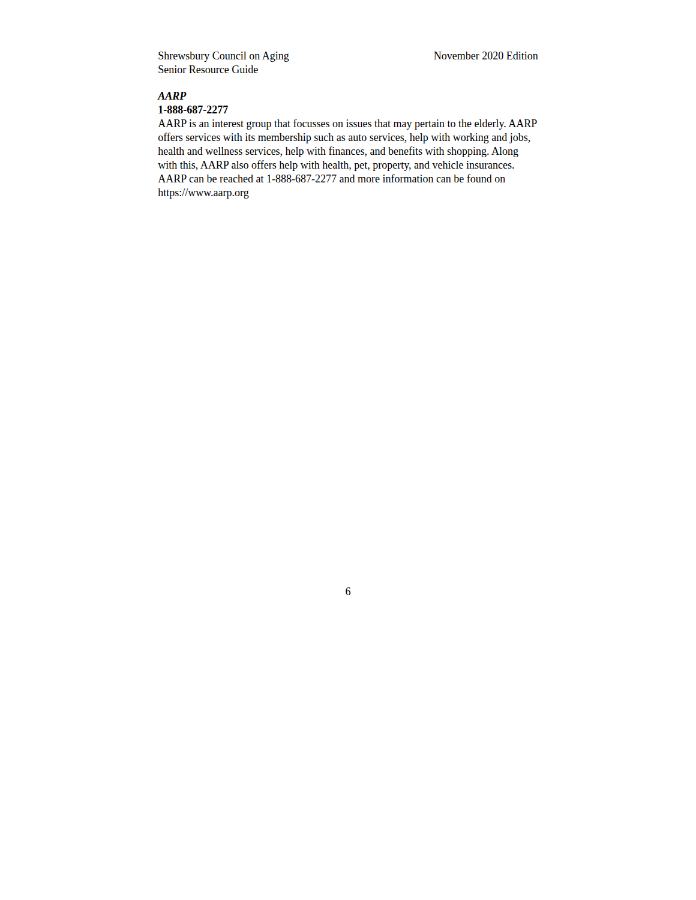Shrewsbury Council on Aging
Senior Resource Guide
November 2020 Edition
AARP
1-888-687-2277
AARP is an interest group that focusses on issues that may pertain to the elderly. AARP offers services with its membership such as auto services, help with working and jobs, health and wellness services, help with finances, and benefits with shopping. Along with this, AARP also offers help with health, pet, property, and vehicle insurances. AARP can be reached at 1-888-687-2277 and more information can be found on https://www.aarp.org
6